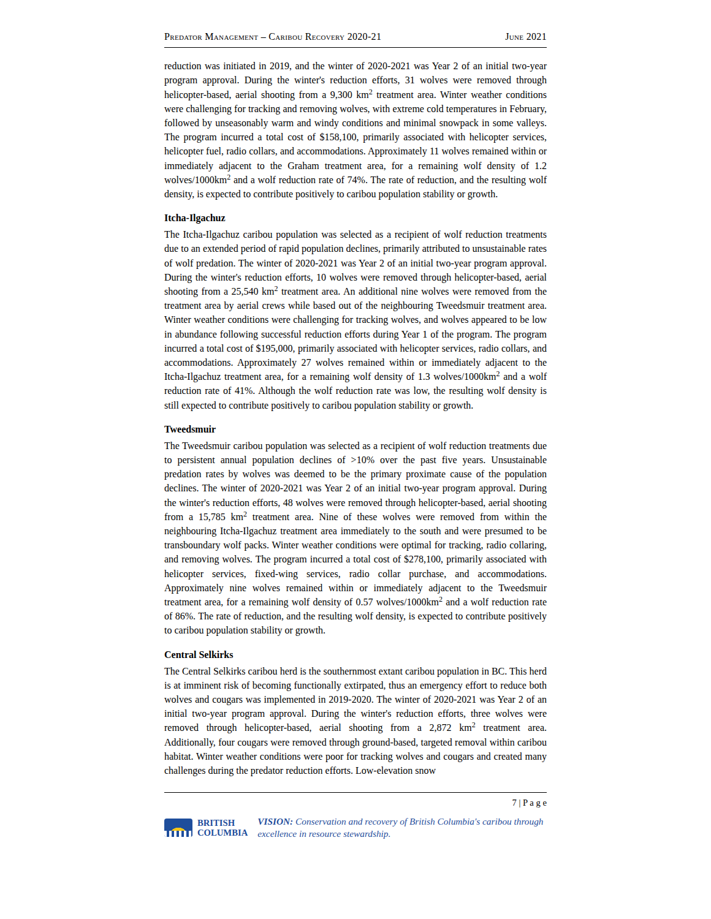Predator Management – Caribou Recovery 2020-21 June 2021
reduction was initiated in 2019, and the winter of 2020-2021 was Year 2 of an initial two-year program approval. During the winter's reduction efforts, 31 wolves were removed through helicopter-based, aerial shooting from a 9,300 km2 treatment area. Winter weather conditions were challenging for tracking and removing wolves, with extreme cold temperatures in February, followed by unseasonably warm and windy conditions and minimal snowpack in some valleys. The program incurred a total cost of $158,100, primarily associated with helicopter services, helicopter fuel, radio collars, and accommodations. Approximately 11 wolves remained within or immediately adjacent to the Graham treatment area, for a remaining wolf density of 1.2 wolves/1000km2 and a wolf reduction rate of 74%. The rate of reduction, and the resulting wolf density, is expected to contribute positively to caribou population stability or growth.
Itcha-Ilgachuz
The Itcha-Ilgachuz caribou population was selected as a recipient of wolf reduction treatments due to an extended period of rapid population declines, primarily attributed to unsustainable rates of wolf predation. The winter of 2020-2021 was Year 2 of an initial two-year program approval. During the winter's reduction efforts, 10 wolves were removed through helicopter-based, aerial shooting from a 25,540 km2 treatment area. An additional nine wolves were removed from the treatment area by aerial crews while based out of the neighbouring Tweedsmuir treatment area. Winter weather conditions were challenging for tracking wolves, and wolves appeared to be low in abundance following successful reduction efforts during Year 1 of the program. The program incurred a total cost of $195,000, primarily associated with helicopter services, radio collars, and accommodations. Approximately 27 wolves remained within or immediately adjacent to the Itcha-Ilgachuz treatment area, for a remaining wolf density of 1.3 wolves/1000km2 and a wolf reduction rate of 41%. Although the wolf reduction rate was low, the resulting wolf density is still expected to contribute positively to caribou population stability or growth.
Tweedsmuir
The Tweedsmuir caribou population was selected as a recipient of wolf reduction treatments due to persistent annual population declines of >10% over the past five years. Unsustainable predation rates by wolves was deemed to be the primary proximate cause of the population declines. The winter of 2020-2021 was Year 2 of an initial two-year program approval. During the winter's reduction efforts, 48 wolves were removed through helicopter-based, aerial shooting from a 15,785 km2 treatment area. Nine of these wolves were removed from within the neighbouring Itcha-Ilgachuz treatment area immediately to the south and were presumed to be transboundary wolf packs. Winter weather conditions were optimal for tracking, radio collaring, and removing wolves. The program incurred a total cost of $278,100, primarily associated with helicopter services, fixed-wing services, radio collar purchase, and accommodations. Approximately nine wolves remained within or immediately adjacent to the Tweedsmuir treatment area, for a remaining wolf density of 0.57 wolves/1000km2 and a wolf reduction rate of 86%. The rate of reduction, and the resulting wolf density, is expected to contribute positively to caribou population stability or growth.
Central Selkirks
The Central Selkirks caribou herd is the southernmost extant caribou population in BC. This herd is at imminent risk of becoming functionally extirpated, thus an emergency effort to reduce both wolves and cougars was implemented in 2019-2020. The winter of 2020-2021 was Year 2 of an initial two-year program approval. During the winter's reduction efforts, three wolves were removed through helicopter-based, aerial shooting from a 2,872 km2 treatment area. Additionally, four cougars were removed through ground-based, targeted removal within caribou habitat. Winter weather conditions were poor for tracking wolves and cougars and created many challenges during the predator reduction efforts. Low-elevation snow
7 | P a g e
BRITISH
COLUMBIA
VISION: Conservation and recovery of British Columbia's caribou through excellence in resource stewardship.